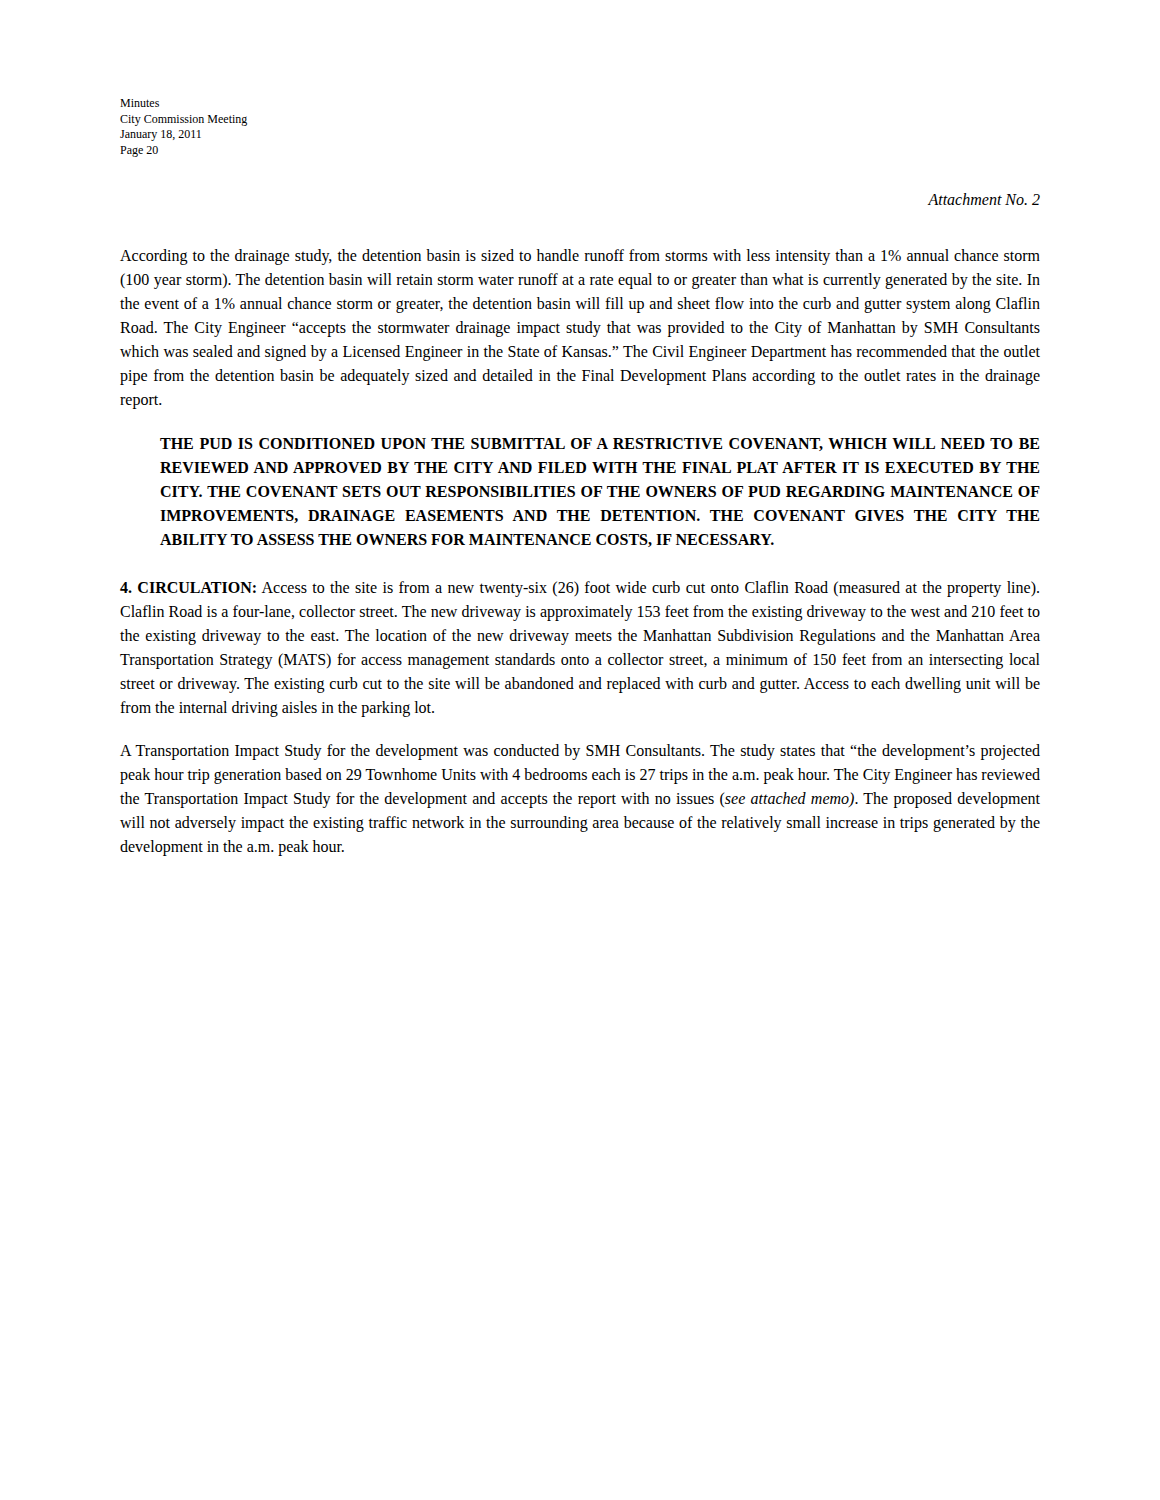Minutes
City Commission Meeting
January 18, 2011
Page 20
Attachment No. 2
According to the drainage study, the detention basin is sized to handle runoff from storms with less intensity than a 1% annual chance storm (100 year storm). The detention basin will retain storm water runoff at a rate equal to or greater than what is currently generated by the site. In the event of a 1% annual chance storm or greater, the detention basin will fill up and sheet flow into the curb and gutter system along Claflin Road. The City Engineer “accepts the stormwater drainage impact study that was provided to the City of Manhattan by SMH Consultants which was sealed and signed by a Licensed Engineer in the State of Kansas.” The Civil Engineer Department has recommended that the outlet pipe from the detention basin be adequately sized and detailed in the Final Development Plans according to the outlet rates in the drainage report.
THE PUD IS CONDITIONED UPON THE SUBMITTAL OF A RESTRICTIVE COVENANT, WHICH WILL NEED TO BE REVIEWED AND APPROVED BY THE CITY AND FILED WITH THE FINAL PLAT AFTER IT IS EXECUTED BY THE CITY. THE COVENANT SETS OUT RESPONSIBILITIES OF THE OWNERS OF PUD REGARDING MAINTENANCE OF IMPROVEMENTS, DRAINAGE EASEMENTS AND THE DETENTION. THE COVENANT GIVES THE CITY THE ABILITY TO ASSESS THE OWNERS FOR MAINTENANCE COSTS, IF NECESSARY.
4. CIRCULATION: Access to the site is from a new twenty-six (26) foot wide curb cut onto Claflin Road (measured at the property line). Claflin Road is a four-lane, collector street. The new driveway is approximately 153 feet from the existing driveway to the west and 210 feet to the existing driveway to the east. The location of the new driveway meets the Manhattan Subdivision Regulations and the Manhattan Area Transportation Strategy (MATS) for access management standards onto a collector street, a minimum of 150 feet from an intersecting local street or driveway. The existing curb cut to the site will be abandoned and replaced with curb and gutter. Access to each dwelling unit will be from the internal driving aisles in the parking lot.
A Transportation Impact Study for the development was conducted by SMH Consultants. The study states that “the development’s projected peak hour trip generation based on 29 Townhome Units with 4 bedrooms each is 27 trips in the a.m. peak hour. The City Engineer has reviewed the Transportation Impact Study for the development and accepts the report with no issues (see attached memo). The proposed development will not adversely impact the existing traffic network in the surrounding area because of the relatively small increase in trips generated by the development in the a.m. peak hour.